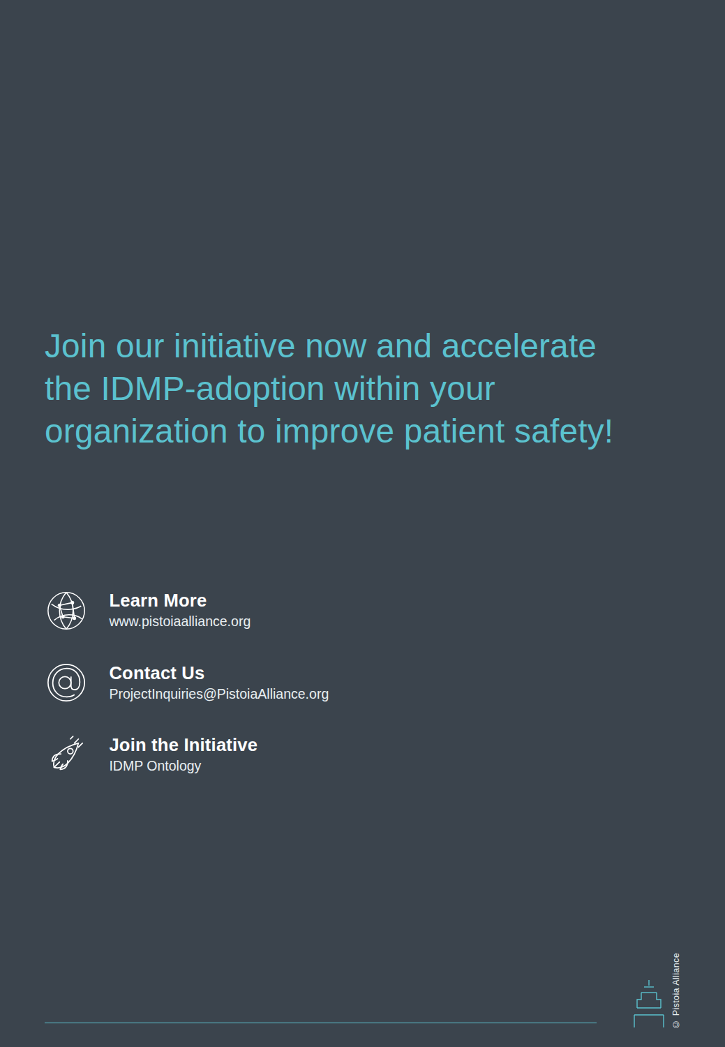Join our initiative now and accelerate the IDMP-adoption within your organization to improve patient safety!
Learn More
www.pistoiaalliance.org
Contact Us
ProjectInquiries@PistoiaAlliance.org
Join the Initiative
IDMP Ontology
© Pistoia Alliance